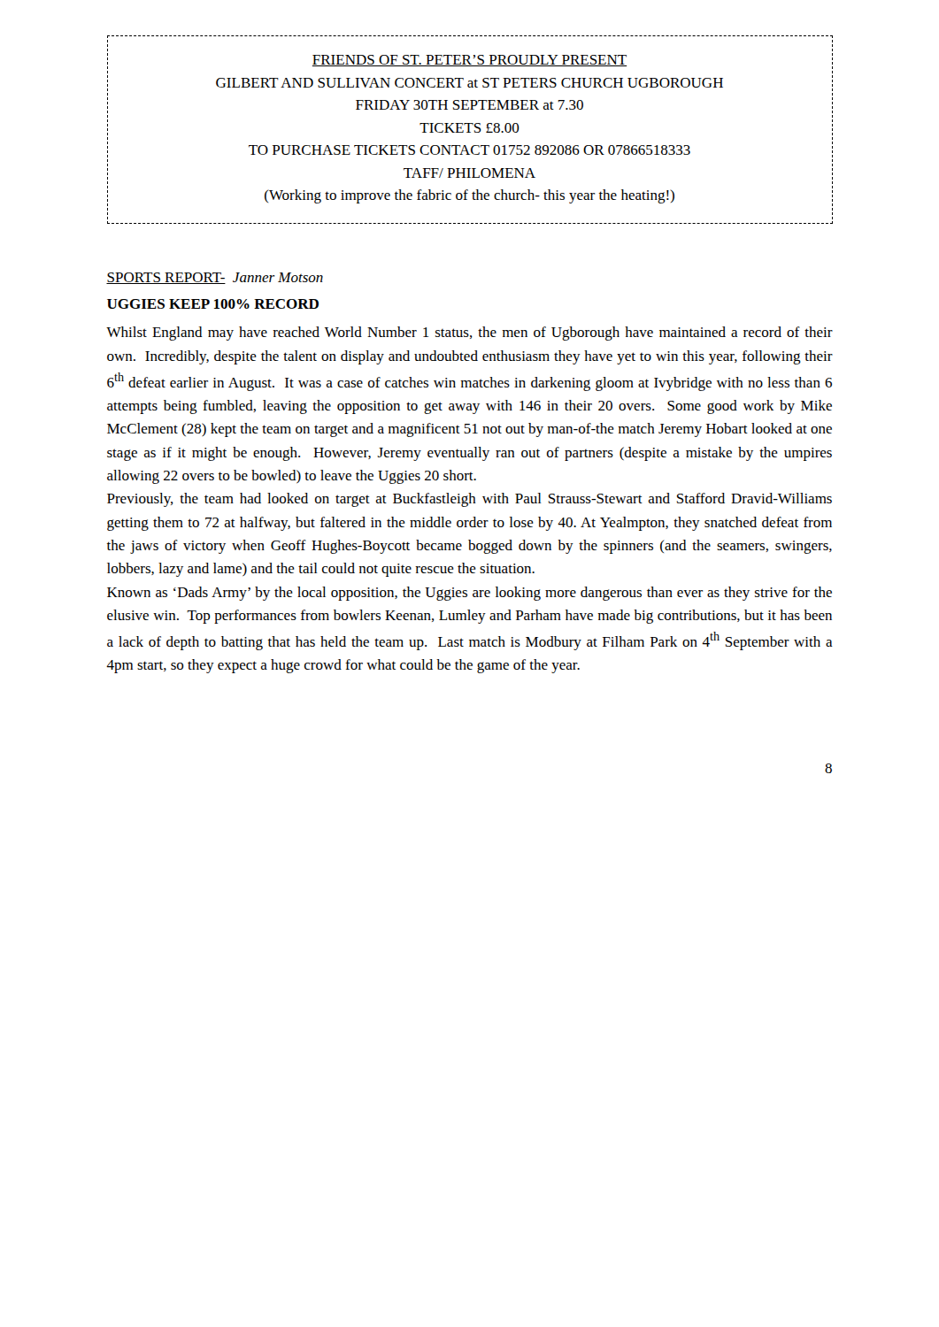FRIENDS OF ST. PETER’S PROUDLY PRESENT
GILBERT AND SULLIVAN CONCERT at ST PETERS CHURCH UGBOROUGH
FRIDAY 30TH SEPTEMBER at 7.30
TICKETS £8.00
TO PURCHASE TICKETS CONTACT 01752 892086 OR 07866518333
TAFF/ PHILOMENA
(Working to improve the fabric of the church- this year the heating!)
SPORTS REPORT- Janner Motson
UGGIES KEEP 100% RECORD
Whilst England may have reached World Number 1 status, the men of Ugborough have maintained a record of their own. Incredibly, despite the talent on display and undoubted enthusiasm they have yet to win this year, following their 6th defeat earlier in August. It was a case of catches win matches in darkening gloom at Ivybridge with no less than 6 attempts being fumbled, leaving the opposition to get away with 146 in their 20 overs. Some good work by Mike McClement (28) kept the team on target and a magnificent 51 not out by man-of-the match Jeremy Hobart looked at one stage as if it might be enough. However, Jeremy eventually ran out of partners (despite a mistake by the umpires allowing 22 overs to be bowled) to leave the Uggies 20 short.
Previously, the team had looked on target at Buckfastleigh with Paul Strauss-Stewart and Stafford Dravid-Williams getting them to 72 at halfway, but faltered in the middle order to lose by 40. At Yealmpton, they snatched defeat from the jaws of victory when Geoff Hughes-Boycott became bogged down by the spinners (and the seamers, swingers, lobbers, lazy and lame) and the tail could not quite rescue the situation.
Known as ‘Dads Army’ by the local opposition, the Uggies are looking more dangerous than ever as they strive for the elusive win. Top performances from bowlers Keenan, Lumley and Parham have made big contributions, but it has been a lack of depth to batting that has held the team up. Last match is Modbury at Filham Park on 4th September with a 4pm start, so they expect a huge crowd for what could be the game of the year.
8